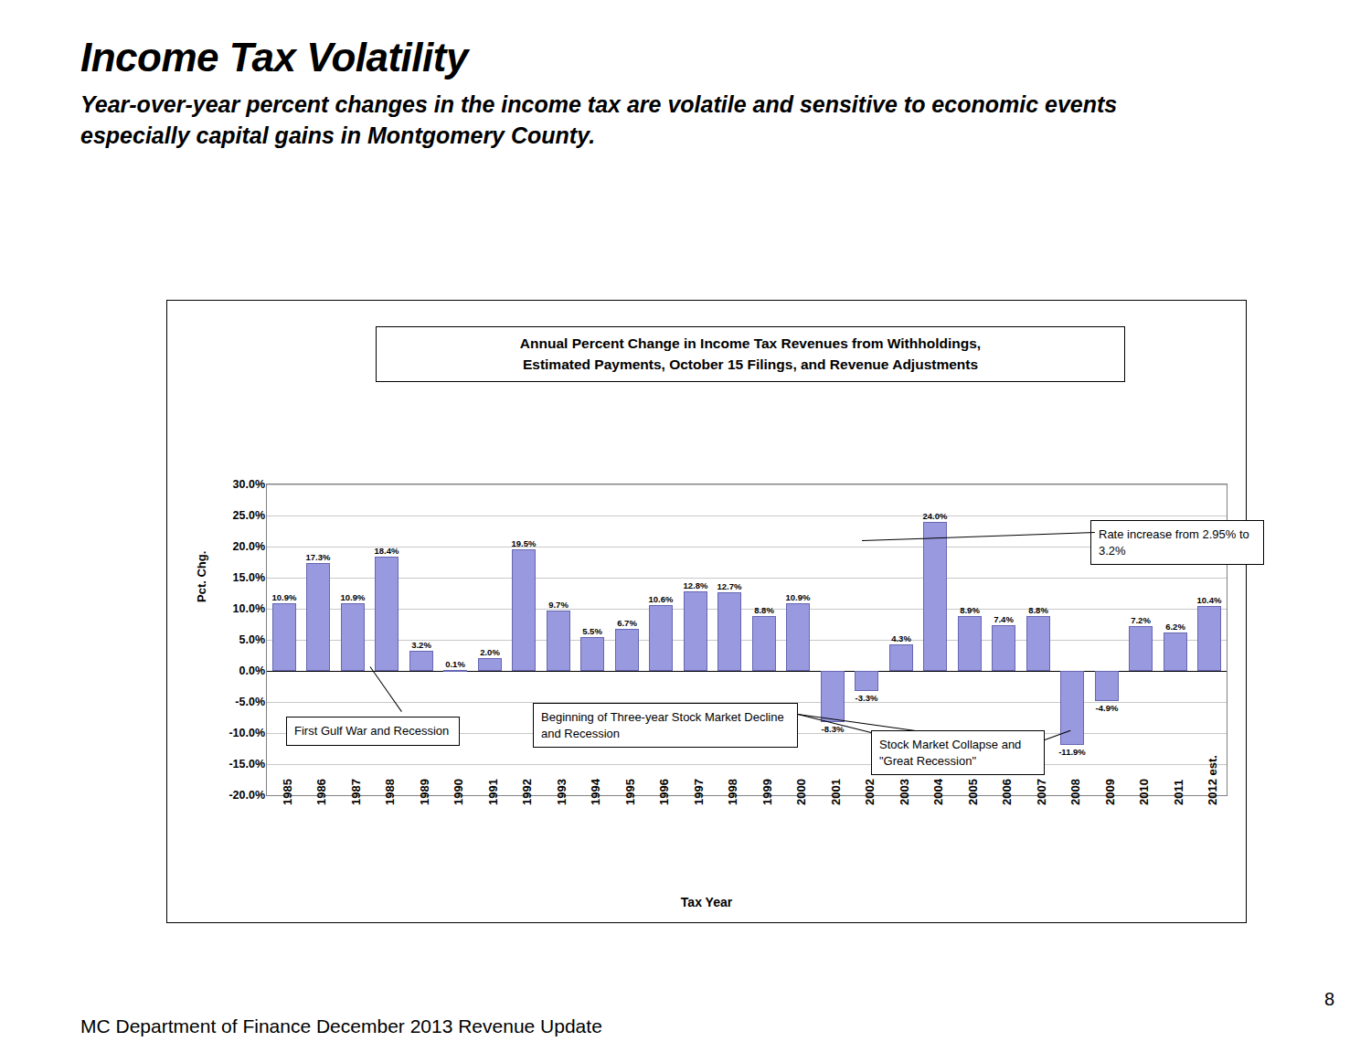Income Tax Volatility
Year-over-year percent changes in the income tax are volatile and sensitive to economic events especially capital gains in Montgomery County.
Annual Percent Change in Income Tax Revenues from Withholdings,
Estimated Payments, October 15 Filings, and Revenue Adjustments
Pct. Chg.
30.0%
25.0%
20.0%
15.0%
10.0%
5.0%
0.0%
-5.0%
-10.0%
-15.0%
-20.0%
10.9%
17.3%
10.9%
18.4%
3.2%
0.1%
2.0%
19.5%
9.7%
5.5%
6.7%
10.6%
12.8%
12.7%
8.8%
10.9%
-8.3%
-3.3%
4.3%
24.0%
8.9%
7.4%
8.8%
-11.9%
-4.9%
7.2%
6.2%
10.4%
1985
1986
1987
1988
1989
1990
1991
1992
1993
1994
1995
1996
1997
1998
1999
2000
2001
2002
2003
2004
2005
2006
2007
2008
2009
2010
2011
2012 est.
Tax Year
Rate increase from 2.95% to 3.2%
First Gulf War and Recession
Beginning of Three-year Stock Market Decline and Recession
Stock Market Collapse and "Great Recession"
MC Department of Finance December 2013 Revenue Update
8